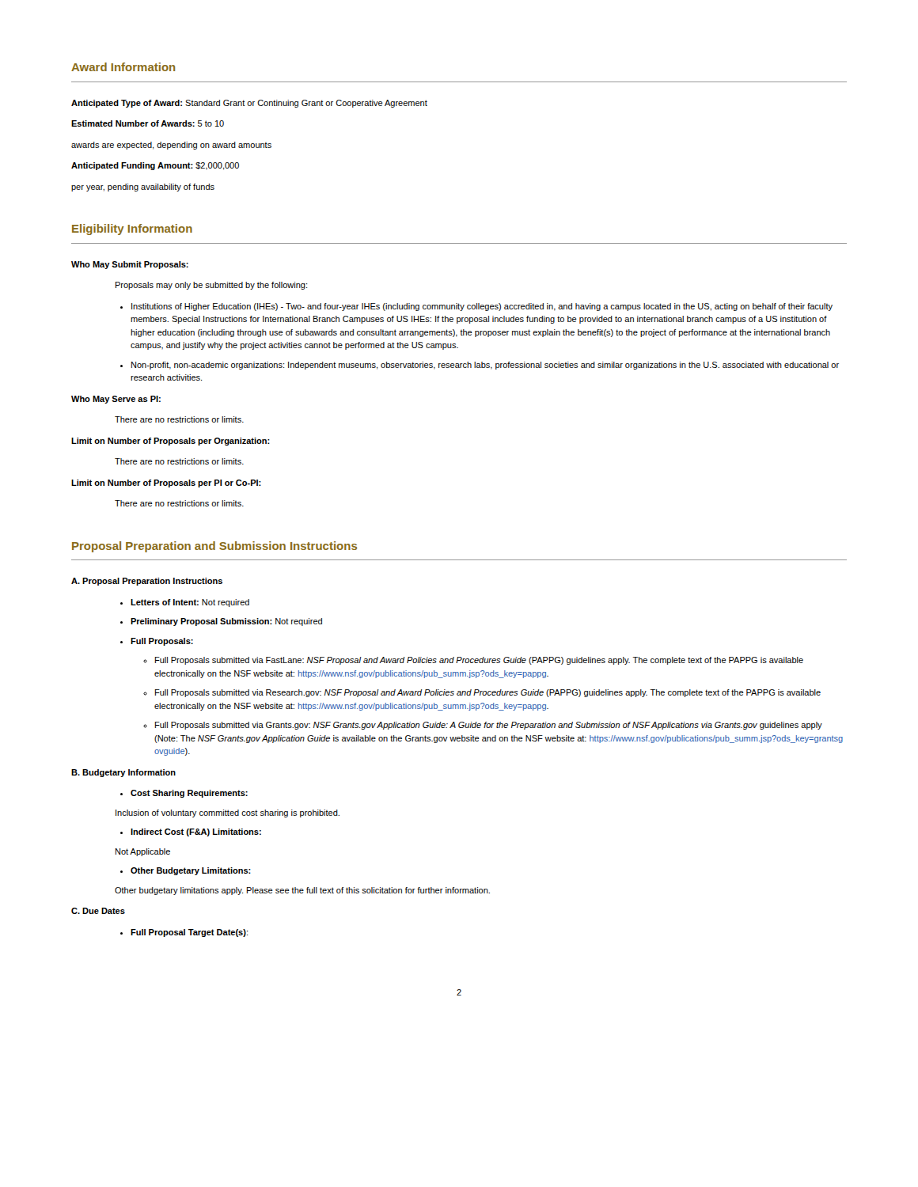Award Information
Anticipated Type of Award: Standard Grant or Continuing Grant or Cooperative Agreement
Estimated Number of Awards: 5 to 10
awards are expected, depending on award amounts
Anticipated Funding Amount: $2,000,000
per year, pending availability of funds
Eligibility Information
Who May Submit Proposals:
Proposals may only be submitted by the following:
Institutions of Higher Education (IHEs) - Two- and four-year IHEs (including community colleges) accredited in, and having a campus located in the US, acting on behalf of their faculty members. Special Instructions for International Branch Campuses of US IHEs: If the proposal includes funding to be provided to an international branch campus of a US institution of higher education (including through use of subawards and consultant arrangements), the proposer must explain the benefit(s) to the project of performance at the international branch campus, and justify why the project activities cannot be performed at the US campus.
Non-profit, non-academic organizations: Independent museums, observatories, research labs, professional societies and similar organizations in the U.S. associated with educational or research activities.
Who May Serve as PI:
There are no restrictions or limits.
Limit on Number of Proposals per Organization:
There are no restrictions or limits.
Limit on Number of Proposals per PI or Co-PI:
There are no restrictions or limits.
Proposal Preparation and Submission Instructions
A. Proposal Preparation Instructions
Letters of Intent: Not required
Preliminary Proposal Submission: Not required
Full Proposals:
Full Proposals submitted via FastLane: NSF Proposal and Award Policies and Procedures Guide (PAPPG) guidelines apply. The complete text of the PAPPG is available electronically on the NSF website at: https://www.nsf.gov/publications/pub_summ.jsp?ods_key=pappg.
Full Proposals submitted via Research.gov: NSF Proposal and Award Policies and Procedures Guide (PAPPG) guidelines apply. The complete text of the PAPPG is available electronically on the NSF website at: https://www.nsf.gov/publications/pub_summ.jsp?ods_key=pappg.
Full Proposals submitted via Grants.gov: NSF Grants.gov Application Guide: A Guide for the Preparation and Submission of NSF Applications via Grants.gov guidelines apply (Note: The NSF Grants.gov Application Guide is available on the Grants.gov website and on the NSF website at: https://www.nsf.gov/publications/pub_summ.jsp?ods_key=grantsgovguide).
B. Budgetary Information
Cost Sharing Requirements:
Inclusion of voluntary committed cost sharing is prohibited.
Indirect Cost (F&A) Limitations:
Not Applicable
Other Budgetary Limitations:
Other budgetary limitations apply. Please see the full text of this solicitation for further information.
C. Due Dates
Full Proposal Target Date(s):
2